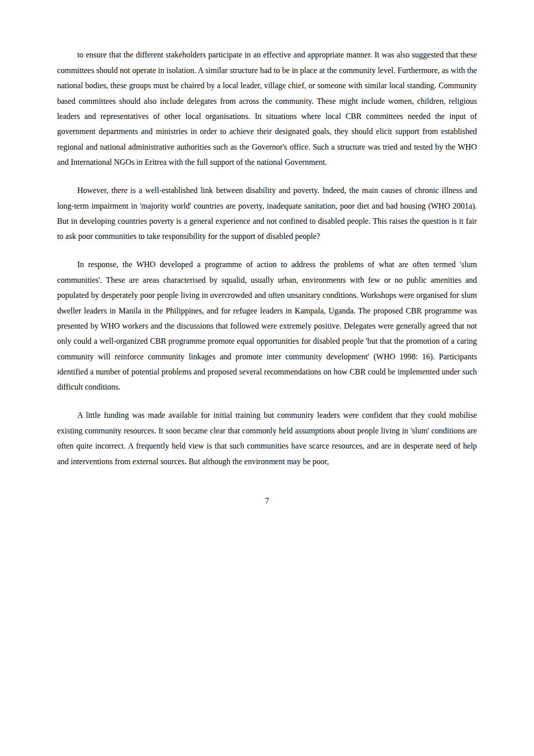to ensure that the different stakeholders participate in an effective and appropriate manner. It was also suggested that these committees should not operate in isolation. A similar structure had to be in place at the community level. Furthermore, as with the national bodies, these groups must be chaired by a local leader, village chief, or someone with similar local standing. Community based committees should also include delegates from across the community. These might include women, children, religious leaders and representatives of other local organisations. In situations where local CBR committees needed the input of government departments and ministries in order to achieve their designated goals, they should elicit support from established regional and national administrative authorities such as the Governor's office. Such a structure was tried and tested by the WHO and International NGOs in Eritrea with the full support of the national Government.
However, there is a well-established link between disability and poverty. Indeed, the main causes of chronic illness and long-term impairment in 'majority world' countries are poverty, inadequate sanitation, poor diet and bad housing (WHO 2001a). But in developing countries poverty is a general experience and not confined to disabled people. This raises the question is it fair to ask poor communities to take responsibility for the support of disabled people?
In response, the WHO developed a programme of action to address the problems of what are often termed 'slum communities'. These are areas characterised by squalid, usually urban, environments with few or no public amenities and populated by desperately poor people living in overcrowded and often unsanitary conditions. Workshops were organised for slum dweller leaders in Manila in the Philippines, and for refugee leaders in Kampala, Uganda. The proposed CBR programme was presented by WHO workers and the discussions that followed were extremely positive. Delegates were generally agreed that not only could a well-organized CBR programme promote equal opportunities for disabled people 'but that the promotion of a caring community will reinforce community linkages and promote inter community development' (WHO 1998: 16). Participants identified a number of potential problems and proposed several recommendations on how CBR could be implemented under such difficult conditions.
A little funding was made available for initial training but community leaders were confident that they could mobilise existing community resources. It soon became clear that commonly held assumptions about people living in 'slum' conditions are often quite incorrect. A frequently held view is that such communities have scarce resources, and are in desperate need of help and interventions from external sources. But although the environment may be poor,
7